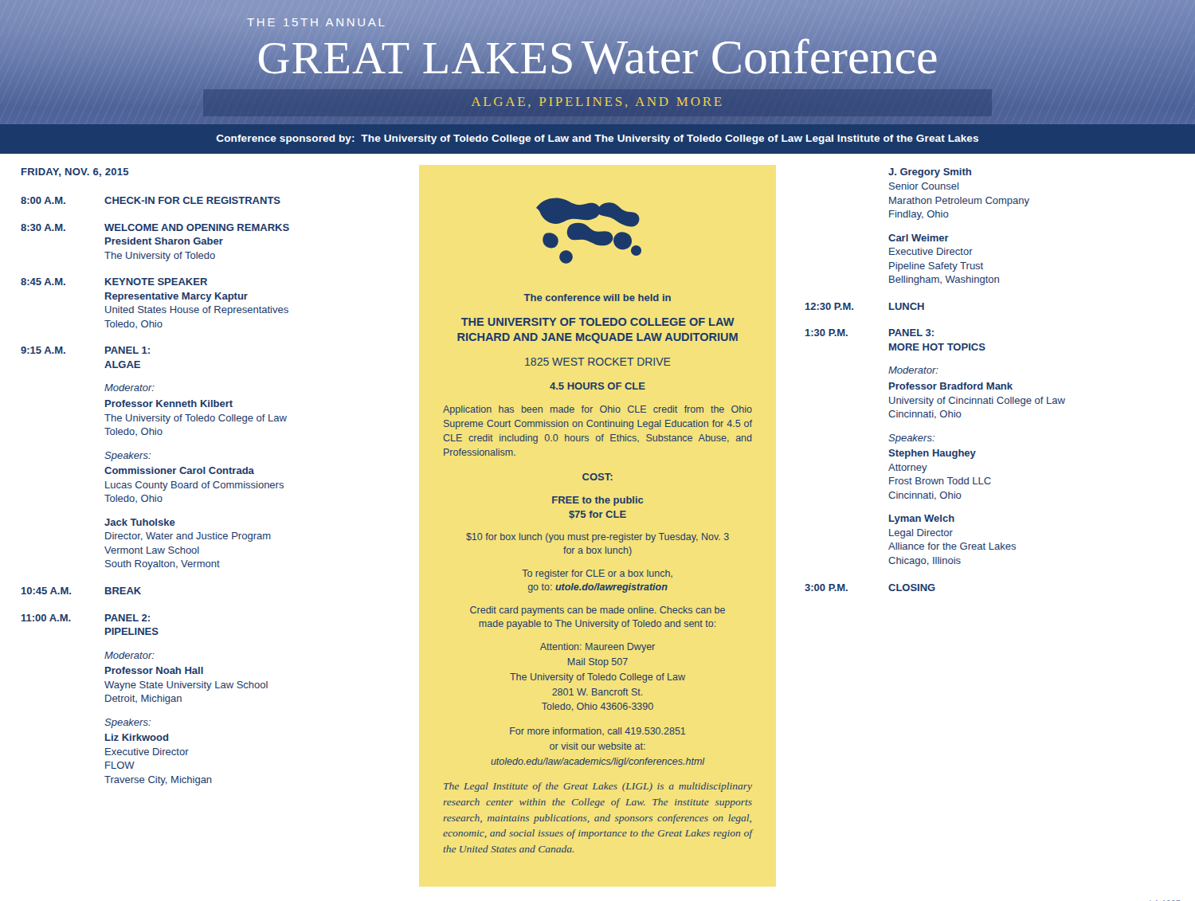THE 15TH ANNUAL
GREAT LAKES Water Conference
ALGAE, PIPELINES, AND MORE
Conference sponsored by: The University of Toledo College of Law and The University of Toledo College of Law Legal Institute of the Great Lakes
FRIDAY, NOV. 6, 2015
8:00 A.M.
Check-in for CLE registrants
8:30 A.M.
Welcome and Opening Remarks
President Sharon Gaber
The University of Toledo
8:45 A.M.
Keynote Speaker
Representative Marcy Kaptur
United States House of Representatives
Toledo, Ohio
9:15 A.M.
Panel 1:
Algae
Moderator:
Professor Kenneth Kilbert
The University of Toledo College of Law
Toledo, Ohio
Speakers:
Commissioner Carol Contrada
Lucas County Board of Commissioners
Toledo, Ohio
Jack Tuholske
Director, Water and Justice Program
Vermont Law School
South Royalton, Vermont
10:45 A.M.
Break
11:00 A.M.
Panel 2:
Pipelines
Moderator:
Professor Noah Hall
Wayne State University Law School
Detroit, Michigan
Speakers:
Liz Kirkwood
Executive Director
FLOW
Traverse City, Michigan
The conference will be held in
THE UNIVERSITY OF TOLEDO COLLEGE OF LAW
RICHARD AND JANE McQUADE LAW AUDITORIUM
1825 WEST ROCKET DRIVE
4.5 HOURS OF CLE
Application has been made for Ohio CLE credit from the Ohio Supreme Court Commission on Continuing Legal Education for 4.5 of CLE credit including 0.0 hours of Ethics, Substance Abuse, and Professionalism.
COST:
FREE to the public
$75 for CLE
$10 for box lunch (you must pre-register by Tuesday, Nov. 3
for a box lunch)
To register for CLE or a box lunch,
go to: utole.do/lawregistration
Credit card payments can be made online. Checks can be
made payable to The University of Toledo and sent to:
Attention: Maureen Dwyer
Mail Stop 507
The University of Toledo College of Law
2801 W. Bancroft St.
Toledo, Ohio 43606-3390
For more information, call 419.530.2851
or visit our website at:
utoledo.edu/law/academics/ligl/conferences.html
The Legal Institute of the Great Lakes (LIGL) is a multidisciplinary research center within the College of Law. The institute supports research, maintains publications, and sponsors conferences on legal, economic, and social issues of importance to the Great Lakes region of the United States and Canada.
J. Gregory Smith
Senior Counsel
Marathon Petroleum Company
Findlay, Ohio
Carl Weimer
Executive Director
Pipeline Safety Trust
Bellingham, Washington
12:30 P.M.
Lunch
1:30 P.M.
Panel 3:
More Hot Topics
Moderator:
Professor Bradford Mank
University of Cincinnati College of Law
Cincinnati, Ohio
Speakers:
Stephen Haughey
Attorney
Frost Brown Todd LLC
Cincinnati, Ohio
Lyman Welch
Legal Director
Alliance for the Great Lakes
Chicago, Illinois
3:00 P.M.
Closing
LA 1237